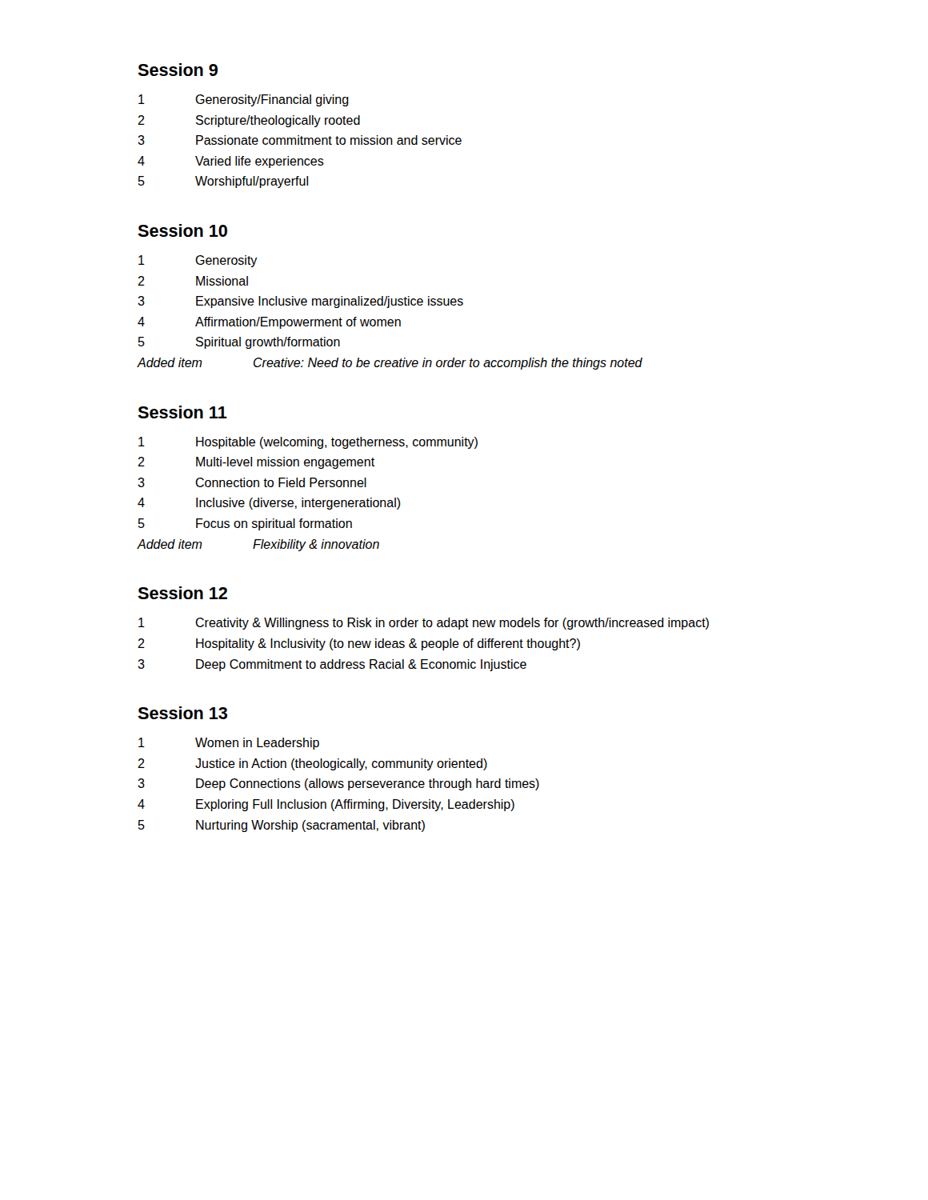Session 9
1 Generosity/Financial giving
2 Scripture/theologically rooted
3 Passionate commitment to mission and service
4 Varied life experiences
5 Worshipful/prayerful
Session 10
1 Generosity
2 Missional
3 Expansive Inclusive marginalized/justice issues
4 Affirmation/Empowerment of women
5 Spiritual growth/formation
Added item Creative: Need to be creative in order to accomplish the things noted
Session 11
1 Hospitable (welcoming, togetherness, community)
2 Multi-level mission engagement
3 Connection to Field Personnel
4 Inclusive (diverse, intergenerational)
5 Focus on spiritual formation
Added item Flexibility & innovation
Session 12
1 Creativity & Willingness to Risk in order to adapt new models for (growth/increased impact)
2 Hospitality & Inclusivity (to new ideas & people of different thought?)
3 Deep Commitment to address Racial & Economic Injustice
Session 13
1 Women in Leadership
2 Justice in Action (theologically, community oriented)
3 Deep Connections (allows perseverance through hard times)
4 Exploring Full Inclusion (Affirming, Diversity, Leadership)
5 Nurturing Worship (sacramental, vibrant)